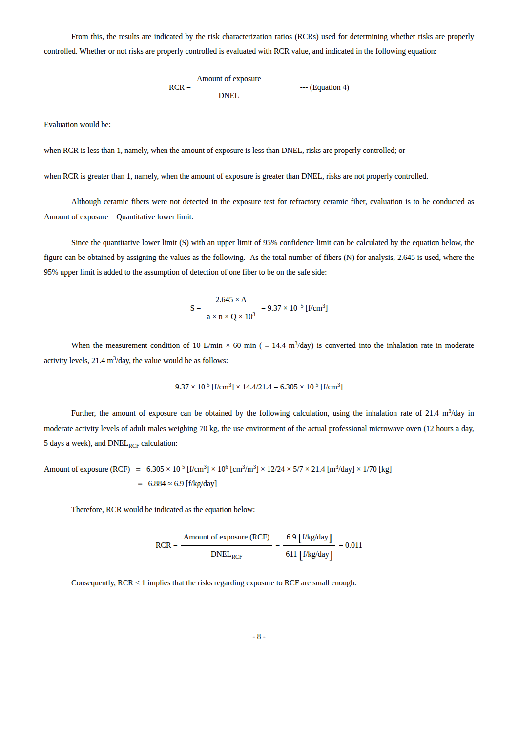From this, the results are indicated by the risk characterization ratios (RCRs) used for determining whether risks are properly controlled. Whether or not risks are properly controlled is evaluated with RCR value, and indicated in the following equation:
RCR = Amount of exposure DNEL--- (Equation 4)
Evaluation would be:
when RCR is less than 1, namely, when the amount of exposure is less than DNEL, risks are properly controlled; or
when RCR is greater than 1, namely, when the amount of exposure is greater than DNEL, risks are not properly controlled.
Although ceramic fibers were not detected in the exposure test for refractory ceramic fiber, evaluation is to be conducted as Amount of exposure = Quantitative lower limit.
Since the quantitative lower limit (S) with an upper limit of 95% confidence limit can be calculated by the equation below, the figure can be obtained by assigning the values as the following. As the total number of fibers (N) for analysis, 2.645 is used, where the 95% upper limit is added to the assumption of detection of one fiber to be on the safe side:
S = 2.645 × A a × n × Q × 103 = 9.37 × 10- 5 [f/cm3]
When the measurement condition of 10 L/min × 60 min (＝14.4 m3/day) is converted into the inhalation rate in moderate activity levels, 21.4 m3/day, the value would be as follows:
9.37 × 10-5 [f/cm3] × 14.4/21.4 = 6.305 × 10-5 [f/cm3]
Further, the amount of exposure can be obtained by the following calculation, using the inhalation rate of 21.4 m3/day in moderate activity levels of adult males weighing 70 kg, the use environment of the actual professional microwave oven (12 hours a day, 5 days a week), and DNELRCF calculation:
Amount of exposure (RCF) ＝ 6.305 × 10-5 [f/cm3] × 106 [cm3/m3] × 12/24 × 5/7 × 21.4 [m3/day] × 1/70 [kg] ＝ 6.884 ≈ 6.9 [f/kg/day]
Therefore, RCR would be indicated as the equation below:
RCR = Amount of exposure (RCF) DNELRCF = 6.9 [f/kg/day] 611 [f/kg/day] = 0.011
Consequently, RCR < 1 implies that the risks regarding exposure to RCF are small enough.
- 8 -